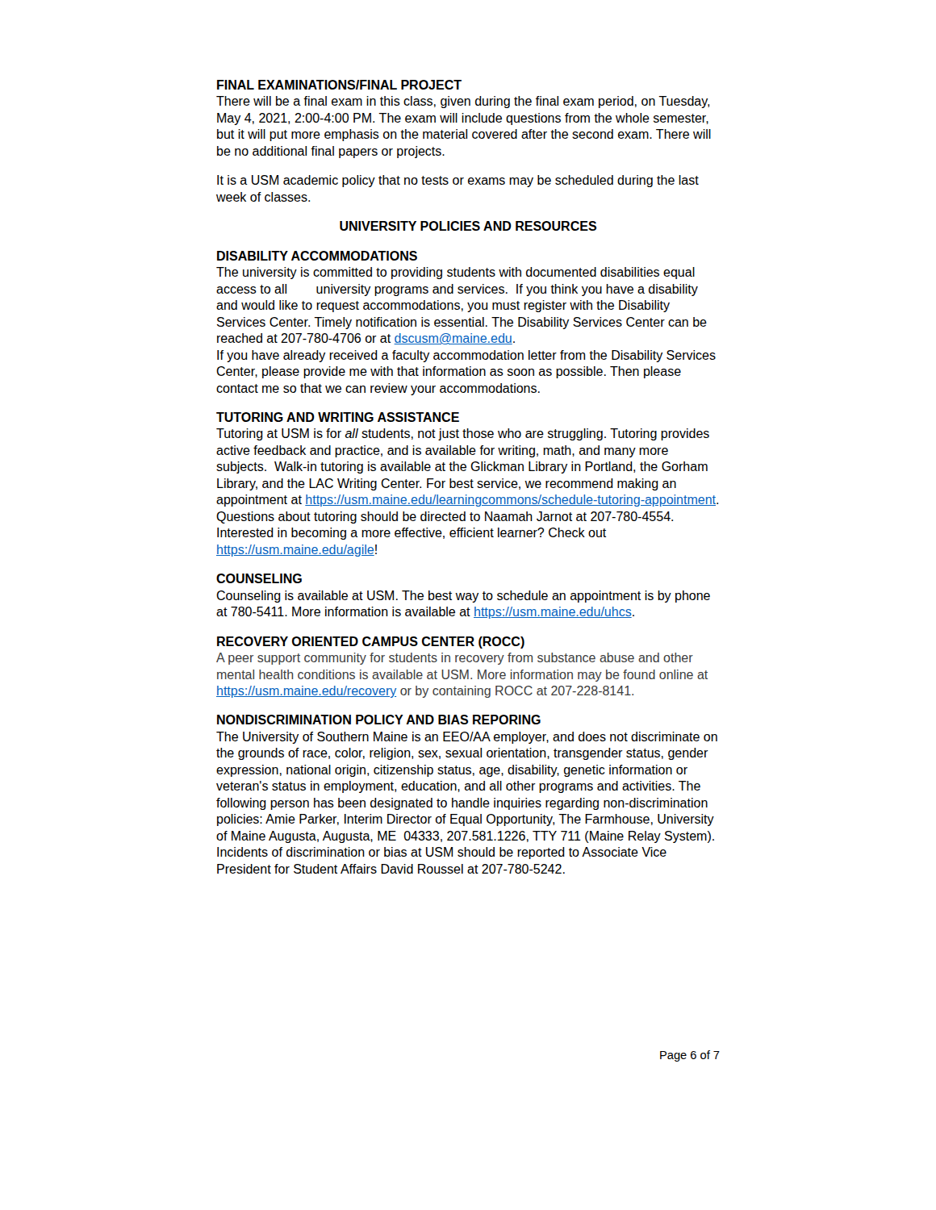FINAL EXAMINATIONS/FINAL PROJECT
There will be a final exam in this class, given during the final exam period, on Tuesday, May 4, 2021, 2:00-4:00 PM. The exam will include questions from the whole semester, but it will put more emphasis on the material covered after the second exam. There will be no additional final papers or projects.
It is a USM academic policy that no tests or exams may be scheduled during the last week of classes.
UNIVERSITY POLICIES AND RESOURCES
DISABILITY ACCOMMODATIONS
The university is committed to providing students with documented disabilities equal access to all university programs and services. If you think you have a disability and would like to request accommodations, you must register with the Disability Services Center. Timely notification is essential. The Disability Services Center can be reached at 207-780-4706 or at dscusm@maine.edu.
If you have already received a faculty accommodation letter from the Disability Services Center, please provide me with that information as soon as possible. Then please contact me so that we can review your accommodations.
TUTORING AND WRITING ASSISTANCE
Tutoring at USM is for all students, not just those who are struggling. Tutoring provides active feedback and practice, and is available for writing, math, and many more subjects. Walk-in tutoring is available at the Glickman Library in Portland, the Gorham Library, and the LAC Writing Center. For best service, we recommend making an appointment at https://usm.maine.edu/learningcommons/schedule-tutoring-appointment. Questions about tutoring should be directed to Naamah Jarnot at 207-780-4554. Interested in becoming a more effective, efficient learner? Check out https://usm.maine.edu/agile!
COUNSELING
Counseling is available at USM. The best way to schedule an appointment is by phone at 780-5411. More information is available at https://usm.maine.edu/uhcs.
RECOVERY ORIENTED CAMPUS CENTER (ROCC)
A peer support community for students in recovery from substance abuse and other mental health conditions is available at USM. More information may be found online at https://usm.maine.edu/recovery or by containing ROCC at 207-228-8141.
NONDISCRIMINATION POLICY AND BIAS REPORING
The University of Southern Maine is an EEO/AA employer, and does not discriminate on the grounds of race, color, religion, sex, sexual orientation, transgender status, gender expression, national origin, citizenship status, age, disability, genetic information or veteran's status in employment, education, and all other programs and activities. The following person has been designated to handle inquiries regarding non-discrimination policies: Amie Parker, Interim Director of Equal Opportunity, The Farmhouse, University of Maine Augusta, Augusta, ME 04333, 207.581.1226, TTY 711 (Maine Relay System). Incidents of discrimination or bias at USM should be reported to Associate Vice President for Student Affairs David Roussel at 207-780-5242.
Page 6 of 7